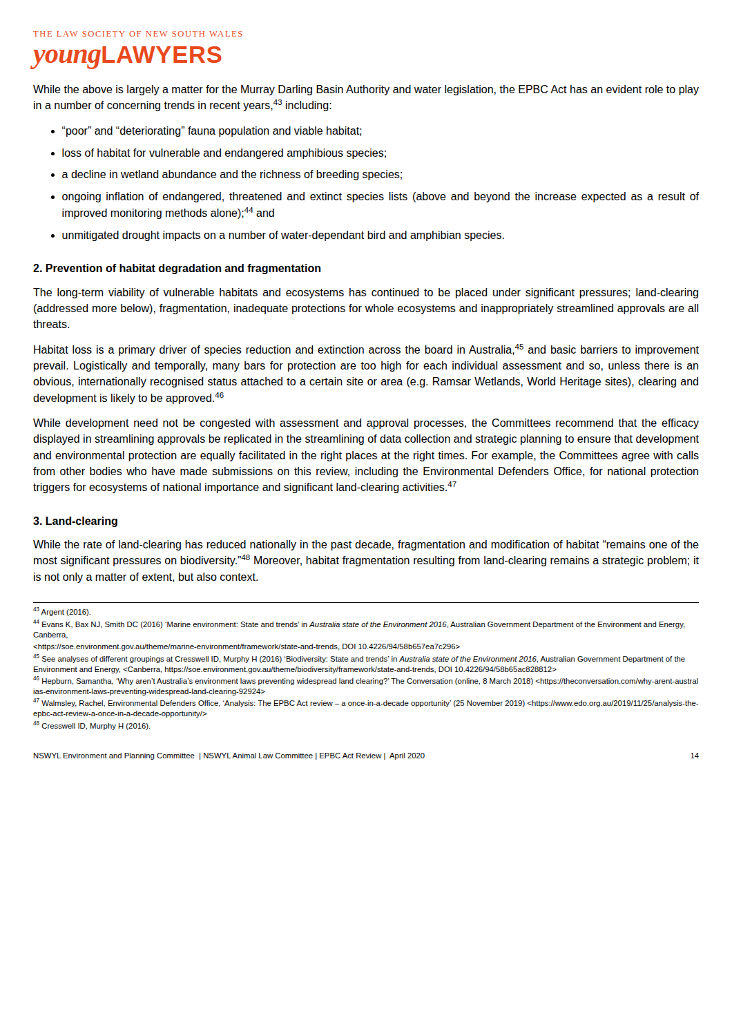THE LAW SOCIETY OF NEW SOUTH WALES
young LAWYERS
While the above is largely a matter for the Murray Darling Basin Authority and water legislation, the EPBC Act has an evident role to play in a number of concerning trends in recent years,43 including:
“poor” and “deteriorating” fauna population and viable habitat;
loss of habitat for vulnerable and endangered amphibious species;
a decline in wetland abundance and the richness of breeding species;
ongoing inflation of endangered, threatened and extinct species lists (above and beyond the increase expected as a result of improved monitoring methods alone);44 and
unmitigated drought impacts on a number of water-dependant bird and amphibian species.
2. Prevention of habitat degradation and fragmentation
The long-term viability of vulnerable habitats and ecosystems has continued to be placed under significant pressures; land-clearing (addressed more below), fragmentation, inadequate protections for whole ecosystems and inappropriately streamlined approvals are all threats.
Habitat loss is a primary driver of species reduction and extinction across the board in Australia,45 and basic barriers to improvement prevail. Logistically and temporally, many bars for protection are too high for each individual assessment and so, unless there is an obvious, internationally recognised status attached to a certain site or area (e.g. Ramsar Wetlands, World Heritage sites), clearing and development is likely to be approved.46
While development need not be congested with assessment and approval processes, the Committees recommend that the efficacy displayed in streamlining approvals be replicated in the streamlining of data collection and strategic planning to ensure that development and environmental protection are equally facilitated in the right places at the right times. For example, the Committees agree with calls from other bodies who have made submissions on this review, including the Environmental Defenders Office, for national protection triggers for ecosystems of national importance and significant land-clearing activities.47
3. Land-clearing
While the rate of land-clearing has reduced nationally in the past decade, fragmentation and modification of habitat “remains one of the most significant pressures on biodiversity.”48 Moreover, habitat fragmentation resulting from land-clearing remains a strategic problem; it is not only a matter of extent, but also context.
43 Argent (2016).
44 Evans K, Bax NJ, Smith DC (2016) ‘Marine environment: State and trends’ in Australia state of the Environment 2016, Australian Government Department of the Environment and Energy, Canberra,
<https://soe.environment.gov.au/theme/marine-environment/framework/state-and-trends, DOI 10.4226/94/58b657ea7c296>
45 See analyses of different groupings at Cresswell ID, Murphy H (2016) ‘Biodiversity: State and trends’ in Australia state of the Environment 2016, Australian Government Department of the Environment and Energy, <Canberra, https://soe.environment.gov.au/theme/biodiversity/framework/state-and-trends, DOI 10.4226/94/58b65ac828812>
46 Hepburn, Samantha, ‘Why aren’t Australia’s environment laws preventing widespread land clearing?’ The Conversation (online, 8 March 2018) <https://theconversation.com/why-arent-australias-environment-laws-preventing-widespread-land-clearing-92924>
47 Walmsley, Rachel, Environmental Defenders Office, ‘Analysis: The EPBC Act review – a once-in-a-decade opportunity’ (25 November 2019) <https://www.edo.org.au/2019/11/25/analysis-the-epbc-act-review-a-once-in-a-decade-opportunity/>
48 Cresswell ID, Murphy H (2016).
NSWYL Environment and Planning Committee | NSWYL Animal Law Committee | EPBC Act Review | April 2020 14